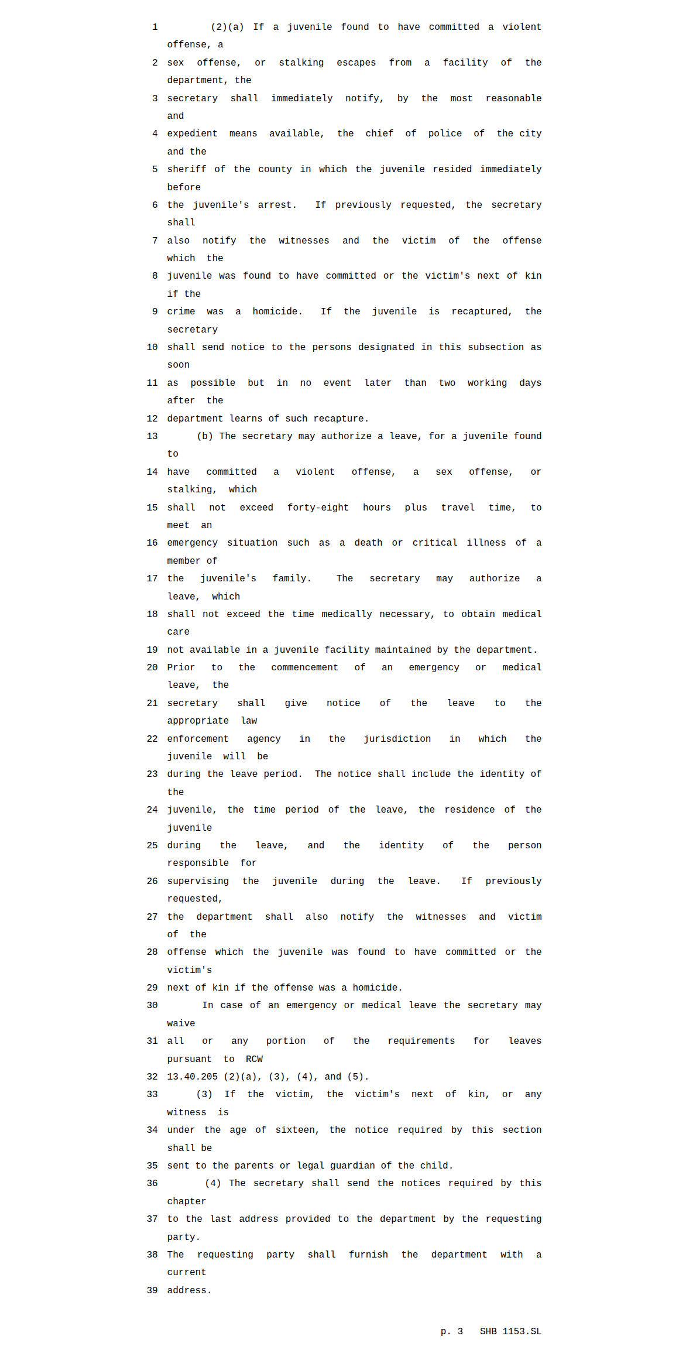(2)(a) If a juvenile found to have committed a violent offense, a
sex offense, or stalking escapes from a facility of the department, the
secretary shall immediately notify, by the most reasonable and
expedient means available, the chief of police of the city and the
sheriff of the county in which the juvenile resided immediately before
the juvenile's arrest. If previously requested, the secretary shall
also notify the witnesses and the victim of the offense which the
juvenile was found to have committed or the victim's next of kin if the
crime was a homicide. If the juvenile is recaptured, the secretary
shall send notice to the persons designated in this subsection as soon
as possible but in no event later than two working days after the
department learns of such recapture.
(b) The secretary may authorize a leave, for a juvenile found to
have committed a violent offense, a sex offense, or stalking, which
shall not exceed forty-eight hours plus travel time, to meet an
emergency situation such as a death or critical illness of a member of
the juvenile's family. The secretary may authorize a leave, which
shall not exceed the time medically necessary, to obtain medical care
not available in a juvenile facility maintained by the department.
Prior to the commencement of an emergency or medical leave, the
secretary shall give notice of the leave to the appropriate law
enforcement agency in the jurisdiction in which the juvenile will be
during the leave period. The notice shall include the identity of the
juvenile, the time period of the leave, the residence of the juvenile
during the leave, and the identity of the person responsible for
supervising the juvenile during the leave. If previously requested,
the department shall also notify the witnesses and victim of the
offense which the juvenile was found to have committed or the victim's
next of kin if the offense was a homicide.
In case of an emergency or medical leave the secretary may waive
all or any portion of the requirements for leaves pursuant to RCW
13.40.205 (2)(a), (3), (4), and (5).
(3) If the victim, the victim's next of kin, or any witness is
under the age of sixteen, the notice required by this section shall be
sent to the parents or legal guardian of the child.
(4) The secretary shall send the notices required by this chapter
to the last address provided to the department by the requesting party.
The requesting party shall furnish the department with a current
address.
p. 3 SHB 1153.SL